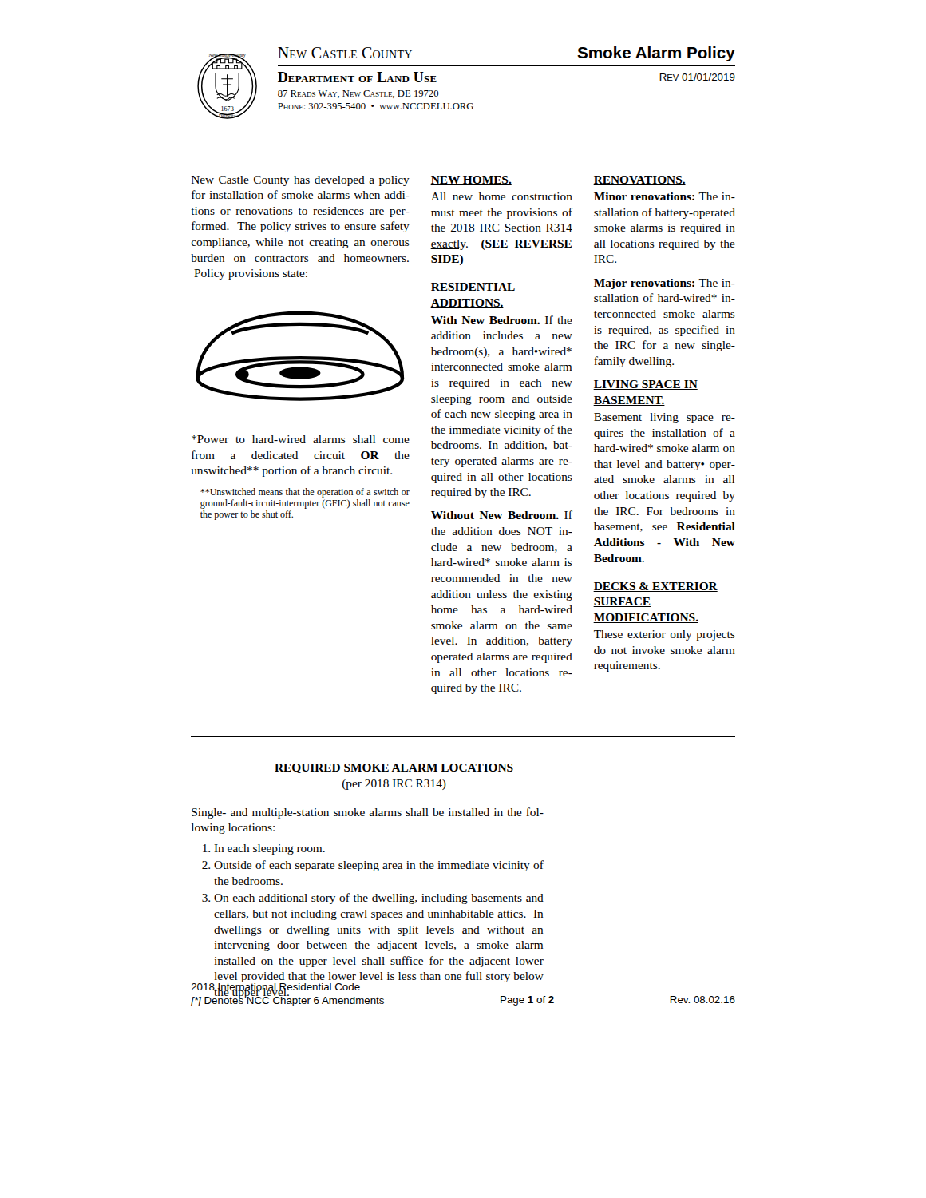1673 New Castle County Delaware
New Castle County
Smoke Alarm Policy
Department of Land Use
87 Reads Way, New Castle, DE 19720
Phone: 302-395-5400 • www.NCCDELU.ORG
REV 01/01/2019
New Castle County has developed a policy for installation of smoke alarms when additions or renovations to residences are performed. The policy strives to ensure safety compliance, while not creating an onerous burden on contractors and homeowners. Policy provisions state:
*Power to hard-wired alarms shall come from a dedicated circuit OR the unswitched** portion of a branch circuit.
**Unswitched means that the operation of a switch or ground-fault-circuit-interrupter (GFIC) shall not cause the power to be shut off.
NEW HOMES.
All new home construction must meet the provisions of the 2018 IRC Section R314 exactly. (SEE REVERSE SIDE)
RESIDENTIAL ADDITIONS.
With New Bedroom. If the addition includes a new bedroom(s), a hard•wired* interconnected smoke alarm is required in each new sleeping room and outside of each new sleeping area in the immediate vicinity of the bedrooms. In addition, battery operated alarms are required in all other locations required by the IRC.
Without New Bedroom. If the addition does NOT include a new bedroom, a hard-wired* smoke alarm is recommended in the new addition unless the existing home has a hard-wired smoke alarm on the same level. In addition, battery operated alarms are required in all other locations required by the IRC.
RENOVATIONS.
Minor renovations: The installation of battery-operated smoke alarms is required in all locations required by the IRC.
Major renovations: The installation of hard-wired* interconnected smoke alarms is required, as specified in the IRC for a new single-family dwelling.
LIVING SPACE IN BASEMENT.
Basement living space requires the installation of a hard-wired* smoke alarm on that level and battery• operated smoke alarms in all other locations required by the IRC. For bedrooms in basement, see Residential Additions - With New Bedroom.
DECKS & EXTERIOR SURFACE MODIFICATIONS.
These exterior only projects do not invoke smoke alarm requirements.
REQUIRED SMOKE ALARM LOCATIONS
(per 2018 IRC R314)
Single- and multiple-station smoke alarms shall be installed in the following locations:
In each sleeping room.
Outside of each separate sleeping area in the immediate vicinity of the bedrooms.
On each additional story of the dwelling, including basements and cellars, but not including crawl spaces and uninhabitable attics. In dwellings or dwelling units with split levels and without an intervening door between the adjacent levels, a smoke alarm installed on the upper level shall suffice for the adjacent lower level provided that the lower level is less than one full story below the upper level.
2018 International Residential Code
[*] Denotes NCC Chapter 6 Amendments
Page 1 of 2
Rev. 08.02.16